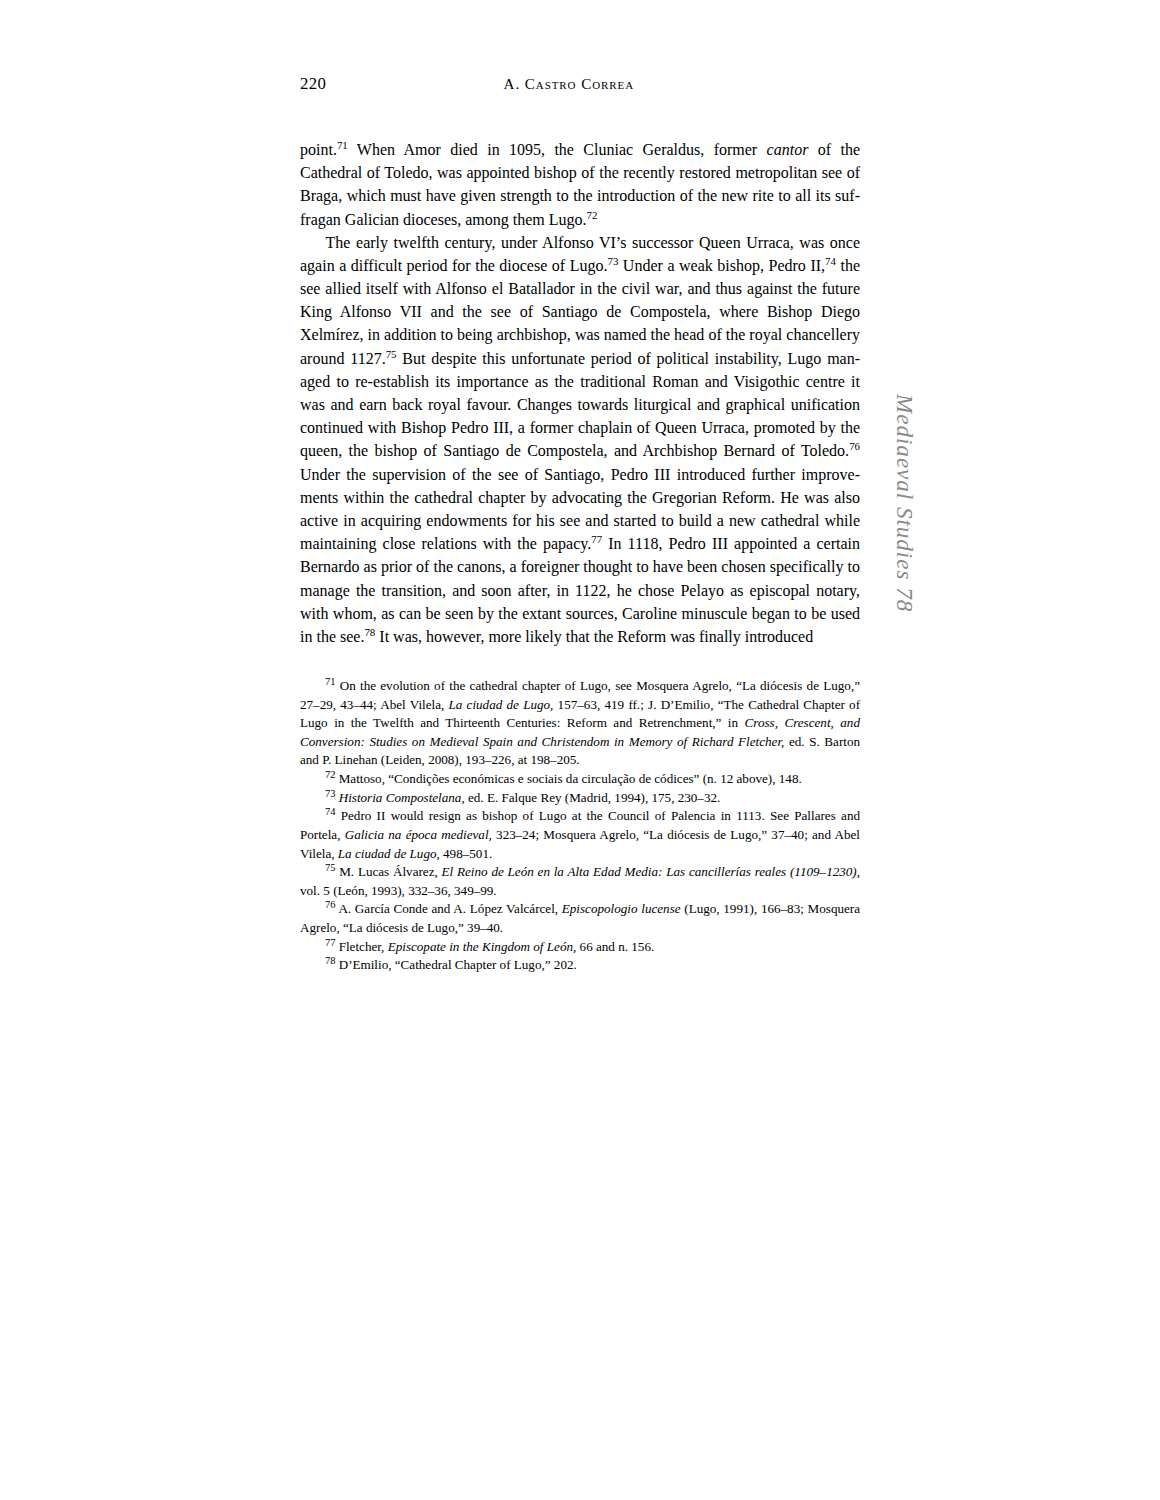220 A. Castro Correa
Mediaeval Studies 78
point.71 When Amor died in 1095, the Cluniac Geraldus, former cantor of the Cathedral of Toledo, was appointed bishop of the recently restored metropolitan see of Braga, which must have given strength to the introduction of the new rite to all its suffragan Galician dioceses, among them Lugo.72
The early twelfth century, under Alfonso VI’s successor Queen Urraca, was once again a difficult period for the diocese of Lugo.73 Under a weak bishop, Pedro II,74 the see allied itself with Alfonso el Batallador in the civil war, and thus against the future King Alfonso VII and the see of Santiago de Compostela, where Bishop Diego Xelmírez, in addition to being archbishop, was named the head of the royal chancellery around 1127.75 But despite this unfortunate period of political instability, Lugo managed to re-establish its importance as the traditional Roman and Visigothic centre it was and earn back royal favour. Changes towards liturgical and graphical unification continued with Bishop Pedro III, a former chaplain of Queen Urraca, promoted by the queen, the bishop of Santiago de Compostela, and Archbishop Bernard of Toledo.76 Under the supervision of the see of Santiago, Pedro III introduced further improvements within the cathedral chapter by advocating the Gregorian Reform. He was also active in acquiring endowments for his see and started to build a new cathedral while maintaining close relations with the papacy.77 In 1118, Pedro III appointed a certain Bernardo as prior of the canons, a foreigner thought to have been chosen specifically to manage the transition, and soon after, in 1122, he chose Pelayo as episcopal notary, with whom, as can be seen by the extant sources, Caroline minuscule began to be used in the see.78 It was, however, more likely that the Reform was finally introduced
71 On the evolution of the cathedral chapter of Lugo, see Mosquera Agrelo, “La diócesis de Lugo,” 27–29, 43–44; Abel Vilela, La ciudad de Lugo, 157–63, 419 ff.; J. D’Emilio, “The Cathedral Chapter of Lugo in the Twelfth and Thirteenth Centuries: Reform and Retrenchment,” in Cross, Crescent, and Conversion: Studies on Medieval Spain and Christendom in Memory of Richard Fletcher, ed. S. Barton and P. Linehan (Leiden, 2008), 193–226, at 198–205.
72 Mattoso, “Condições económicas e sociais da circulação de códices” (n. 12 above), 148.
73 Historia Compostelana, ed. E. Falque Rey (Madrid, 1994), 175, 230–32.
74 Pedro II would resign as bishop of Lugo at the Council of Palencia in 1113. See Pallares and Portela, Galicia na época medieval, 323–24; Mosquera Agrelo, “La diócesis de Lugo,” 37–40; and Abel Vilela, La ciudad de Lugo, 498–501.
75 M. Lucas Álvarez, El Reino de León en la Alta Edad Media: Las cancillerías reales (1109–1230), vol. 5 (León, 1993), 332–36, 349–99.
76 A. García Conde and A. López Valcárcel, Episcopologio lucense (Lugo, 1991), 166–83; Mosquera Agrelo, “La diócesis de Lugo,” 39–40.
77 Fletcher, Episcopate in the Kingdom of León, 66 and n. 156.
78 D’Emilio, “Cathedral Chapter of Lugo,” 202.